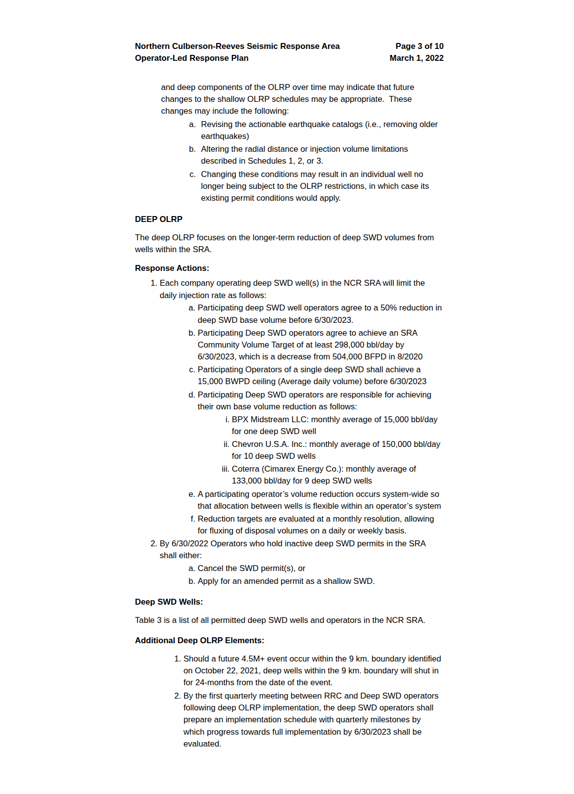Northern Culberson-Reeves Seismic Response Area
Operator-Led Response Plan
Page 3 of 10
March 1, 2022
and deep components of the OLRP over time may indicate that future changes to the shallow OLRP schedules may be appropriate. These changes may include the following:
Revising the actionable earthquake catalogs (i.e., removing older earthquakes)
Altering the radial distance or injection volume limitations described in Schedules 1, 2, or 3.
Changing these conditions may result in an individual well no longer being subject to the OLRP restrictions, in which case its existing permit conditions would apply.
DEEP OLRP
The deep OLRP focuses on the longer-term reduction of deep SWD volumes from wells within the SRA.
Response Actions:
Each company operating deep SWD well(s) in the NCR SRA will limit the daily injection rate as follows:
Participating deep SWD well operators agree to a 50% reduction in deep SWD base volume before 6/30/2023.
Participating Deep SWD operators agree to achieve an SRA Community Volume Target of at least 298,000 bbl/day by 6/30/2023, which is a decrease from 504,000 BFPD in 8/2020
Participating Operators of a single deep SWD shall achieve a 15,000 BWPD ceiling (Average daily volume) before 6/30/2023
Participating Deep SWD operators are responsible for achieving their own base volume reduction as follows:
BPX Midstream LLC: monthly average of 15,000 bbl/day for one deep SWD well
Chevron U.S.A. Inc.: monthly average of 150,000 bbl/day for 10 deep SWD wells
Coterra (Cimarex Energy Co.): monthly average of 133,000 bbl/day for 9 deep SWD wells
A participating operator’s volume reduction occurs system-wide so that allocation between wells is flexible within an operator’s system
Reduction targets are evaluated at a monthly resolution, allowing for fluxing of disposal volumes on a daily or weekly basis.
By 6/30/2022 Operators who hold inactive deep SWD permits in the SRA shall either:
Cancel the SWD permit(s), or
Apply for an amended permit as a shallow SWD.
Deep SWD Wells:
Table 3 is a list of all permitted deep SWD wells and operators in the NCR SRA.
Additional Deep OLRP Elements:
Should a future 4.5M+ event occur within the 9 km. boundary identified on October 22, 2021, deep wells within the 9 km. boundary will shut in for 24-months from the date of the event.
By the first quarterly meeting between RRC and Deep SWD operators following deep OLRP implementation, the deep SWD operators shall prepare an implementation schedule with quarterly milestones by which progress towards full implementation by 6/30/2023 shall be evaluated.